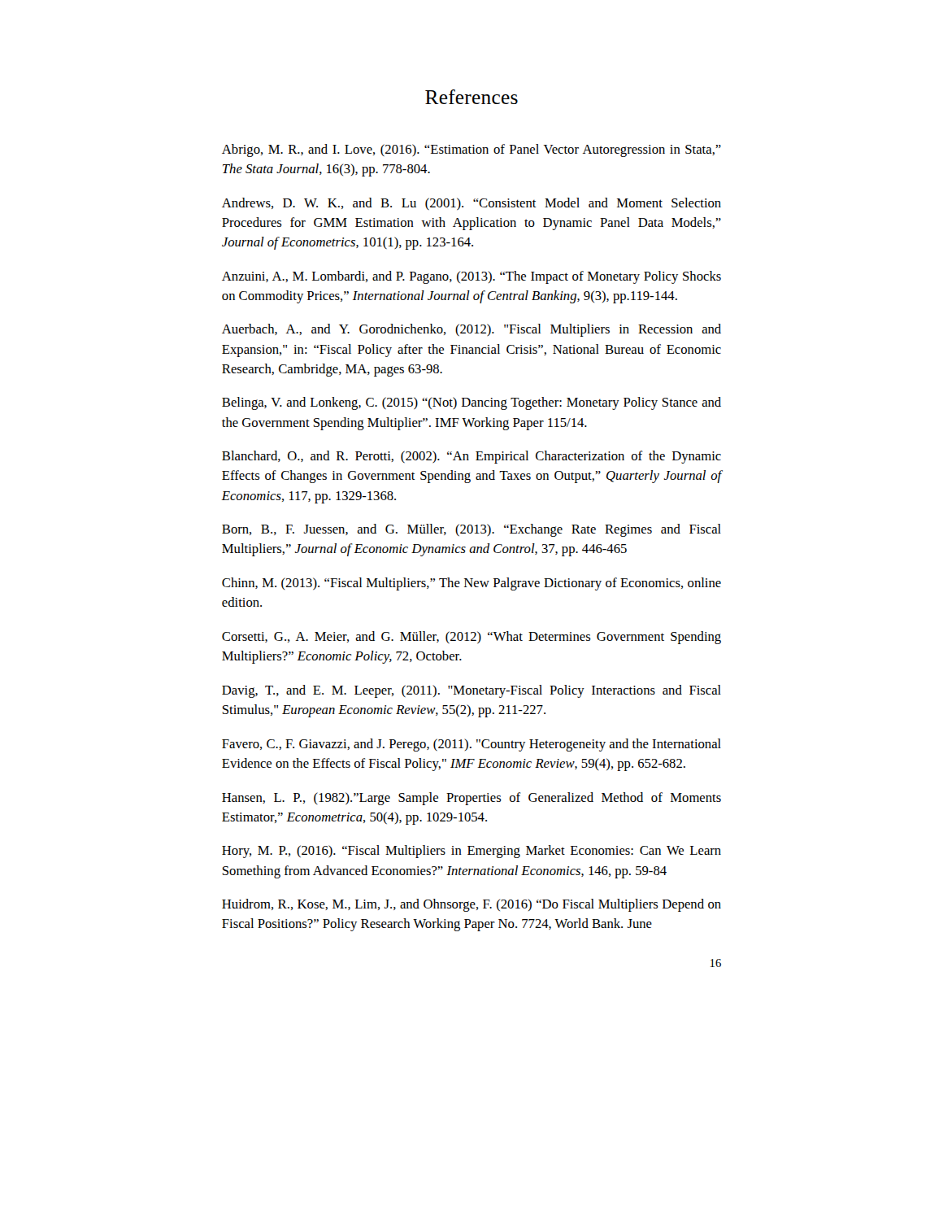References
Abrigo, M. R., and I. Love, (2016). “Estimation of Panel Vector Autoregression in Stata,” The Stata Journal, 16(3), pp. 778-804.
Andrews, D. W. K., and B. Lu (2001). “Consistent Model and Moment Selection Procedures for GMM Estimation with Application to Dynamic Panel Data Models,” Journal of Econometrics, 101(1), pp. 123-164.
Anzuini, A., M. Lombardi, and P. Pagano, (2013). “The Impact of Monetary Policy Shocks on Commodity Prices,” International Journal of Central Banking, 9(3), pp.119-144.
Auerbach, A., and Y. Gorodnichenko, (2012). "Fiscal Multipliers in Recession and Expansion," in: “Fiscal Policy after the Financial Crisis”, National Bureau of Economic Research, Cambridge, MA, pages 63-98.
Belinga, V. and Lonkeng, C. (2015) “(Not) Dancing Together: Monetary Policy Stance and the Government Spending Multiplier”. IMF Working Paper 115/14.
Blanchard, O., and R. Perotti, (2002). “An Empirical Characterization of the Dynamic Effects of Changes in Government Spending and Taxes on Output,” Quarterly Journal of Economics, 117, pp. 1329-1368.
Born, B., F. Juessen, and G. Müller, (2013). “Exchange Rate Regimes and Fiscal Multipliers,” Journal of Economic Dynamics and Control, 37, pp. 446-465
Chinn, M. (2013). “Fiscal Multipliers,” The New Palgrave Dictionary of Economics, online edition.
Corsetti, G., A. Meier, and G. Müller, (2012) “What Determines Government Spending Multipliers?” Economic Policy, 72, October.
Davig, T., and E. M. Leeper, (2011). "Monetary-Fiscal Policy Interactions and Fiscal Stimulus," European Economic Review, 55(2), pp. 211-227.
Favero, C., F. Giavazzi, and J. Perego, (2011). "Country Heterogeneity and the International Evidence on the Effects of Fiscal Policy," IMF Economic Review, 59(4), pp. 652-682.
Hansen, L. P., (1982).”Large Sample Properties of Generalized Method of Moments Estimator,” Econometrica, 50(4), pp. 1029-1054.
Hory, M. P., (2016). “Fiscal Multipliers in Emerging Market Economies: Can We Learn Something from Advanced Economies?” International Economics, 146, pp. 59-84
Huidrom, R., Kose, M., Lim, J., and Ohnsorge, F. (2016) “Do Fiscal Multipliers Depend on Fiscal Positions?” Policy Research Working Paper No. 7724, World Bank. June
16